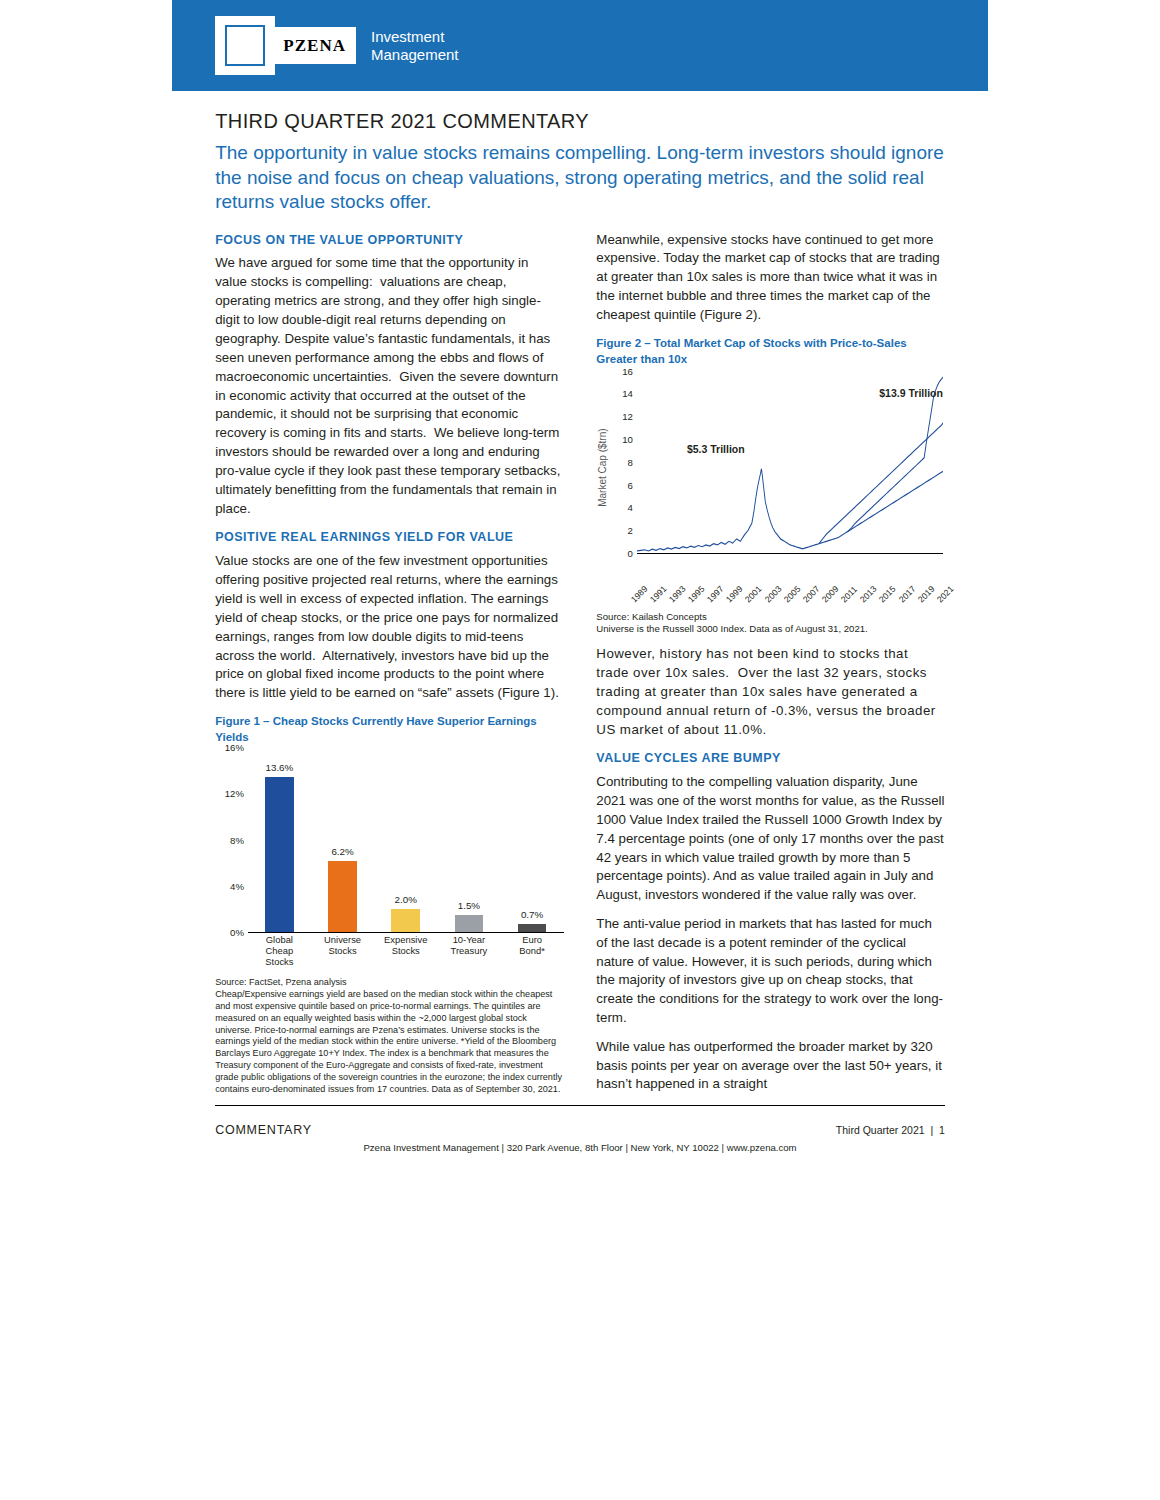PZENA
Investment
Management
Third Quarter 2021 Commentary
The opportunity in value stocks remains compelling. Long-term investors should ignore the noise and focus on cheap valuations, strong operating metrics, and the solid real returns value stocks offer.
Focus on the Value Opportunity
We have argued for some time that the opportunity in value stocks is compelling: valuations are cheap, operating metrics are strong, and they offer high single-digit to low double-digit real returns depending on geography. Despite value’s fantastic fundamentals, it has seen uneven performance among the ebbs and flows of macroeconomic uncertainties. Given the severe downturn in economic activity that occurred at the outset of the pandemic, it should not be surprising that economic recovery is coming in fits and starts. We believe long-term investors should be rewarded over a long and enduring pro-value cycle if they look past these temporary setbacks, ultimately benefitting from the fundamentals that remain in place.
Positive Real Earnings Yield for Value
Value stocks are one of the few investment opportunities offering positive projected real returns, where the earnings yield is well in excess of expected inflation. The earnings yield of cheap stocks, or the price one pays for normalized earnings, ranges from low double digits to mid-teens across the world. Alternatively, investors have bid up the price on global fixed income products to the point where there is little yield to be earned on “safe” assets (Figure 1).
Figure 1 – Cheap Stocks Currently Have Superior Earnings Yields
16%
12%
8%
4%
0%
13.6%
6.2%
2.0%
1.5%
0.7%
Global Cheap
Stocks
Universe
Stocks
Expensive
Stocks
10-Year
Treasury
Euro
Bond*
Source: FactSet, Pzena analysis
Cheap/Expensive earnings yield are based on the median stock within the cheapest and most expensive quintile based on price-to-normal earnings. The quintiles are measured on an equally weighted basis within the ~2,000 largest global stock universe. Price-to-normal earnings are Pzena’s estimates. Universe stocks is the earnings yield of the median stock within the entire universe. *Yield of the Bloomberg Barclays Euro Aggregate 10+Y Index. The index is a benchmark that measures the Treasury component of the Euro-Aggregate and consists of fixed-rate, investment grade public obligations of the sovereign countries in the eurozone; the index currently contains euro-denominated issues from 17 countries. Data as of September 30, 2021.
Meanwhile, expensive stocks have continued to get more expensive. Today the market cap of stocks that are trading at greater than 10x sales is more than twice what it was in the internet bubble and three times the market cap of the cheapest quintile (Figure 2).
Figure 2 – Total Market Cap of Stocks with Price-to-Sales Greater than 10x
Market Cap ($trn)
16
14
12
10
8
6
4
2
0
$5.3 Trillion
$13.9 Trillion
1989 1991 1993 1995 1997 1999 2001 2003 2005 2007 2009 2011 2013 2015 2017 2019 2021
Source: Kailash Concepts
Universe is the Russell 3000 Index. Data as of August 31, 2021.
However, history has not been kind to stocks that trade over 10x sales. Over the last 32 years, stocks trading at greater than 10x sales have generated a compound annual return of -0.3%, versus the broader US market of about 11.0%.
Value Cycles Are Bumpy
Contributing to the compelling valuation disparity, June 2021 was one of the worst months for value, as the Russell 1000 Value Index trailed the Russell 1000 Growth Index by 7.4 percentage points (one of only 17 months over the past 42 years in which value trailed growth by more than 5 percentage points). And as value trailed again in July and August, investors wondered if the value rally was over.
The anti-value period in markets that has lasted for much of the last decade is a potent reminder of the cyclical nature of value. However, it is such periods, during which the majority of investors give up on cheap stocks, that create the conditions for the strategy to work over the long-term.
While value has outperformed the broader market by 320 basis points per year on average over the last 50+ years, it hasn’t happened in a straight
Commentary
Third Quarter 2021 | 1
Pzena Investment Management | 320 Park Avenue, 8th Floor | New York, NY 10022 | www.pzena.com